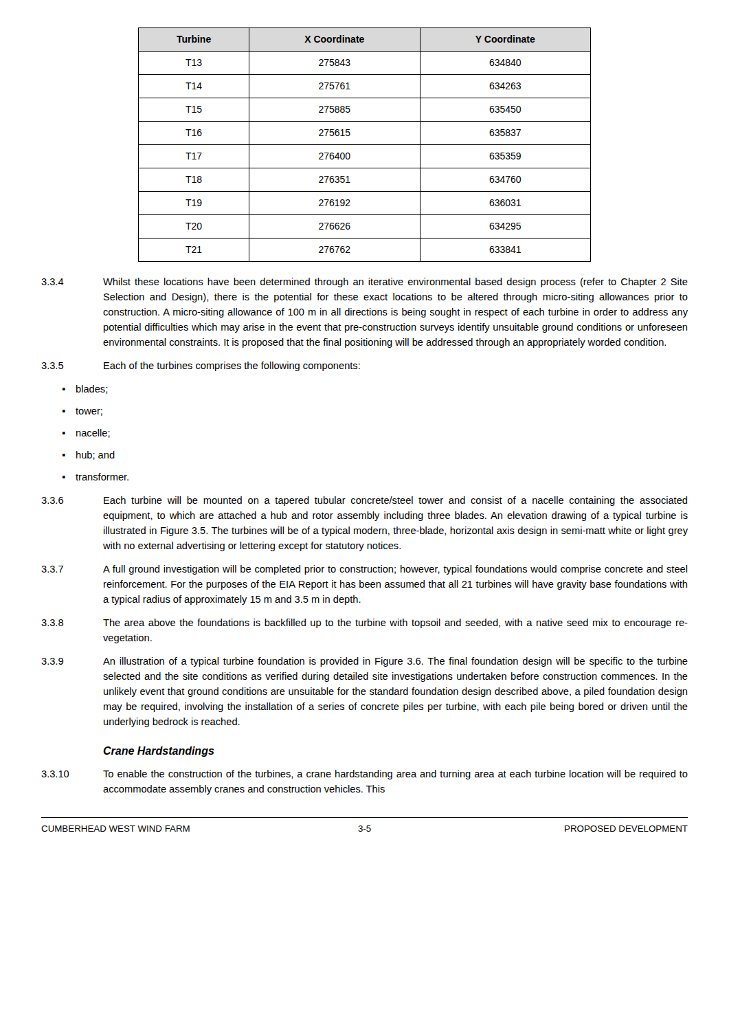| Turbine | X Coordinate | Y Coordinate |
| --- | --- | --- |
| T13 | 275843 | 634840 |
| T14 | 275761 | 634263 |
| T15 | 275885 | 635450 |
| T16 | 275615 | 635837 |
| T17 | 276400 | 635359 |
| T18 | 276351 | 634760 |
| T19 | 276192 | 636031 |
| T20 | 276626 | 634295 |
| T21 | 276762 | 633841 |
3.3.4
Whilst these locations have been determined through an iterative environmental based design process (refer to Chapter 2 Site Selection and Design), there is the potential for these exact locations to be altered through micro-siting allowances prior to construction. A micro-siting allowance of 100 m in all directions is being sought in respect of each turbine in order to address any potential difficulties which may arise in the event that pre-construction surveys identify unsuitable ground conditions or unforeseen environmental constraints. It is proposed that the final positioning will be addressed through an appropriately worded condition.
3.3.5
Each of the turbines comprises the following components:
blades;
tower;
nacelle;
hub; and
transformer.
3.3.6
Each turbine will be mounted on a tapered tubular concrete/steel tower and consist of a nacelle containing the associated equipment, to which are attached a hub and rotor assembly including three blades. An elevation drawing of a typical turbine is illustrated in Figure 3.5. The turbines will be of a typical modern, three-blade, horizontal axis design in semi-matt white or light grey with no external advertising or lettering except for statutory notices.
3.3.7
A full ground investigation will be completed prior to construction; however, typical foundations would comprise concrete and steel reinforcement. For the purposes of the EIA Report it has been assumed that all 21 turbines will have gravity base foundations with a typical radius of approximately 15 m and 3.5 m in depth.
3.3.8
The area above the foundations is backfilled up to the turbine with topsoil and seeded, with a native seed mix to encourage re-vegetation.
3.3.9
An illustration of a typical turbine foundation is provided in Figure 3.6. The final foundation design will be specific to the turbine selected and the site conditions as verified during detailed site investigations undertaken before construction commences. In the unlikely event that ground conditions are unsuitable for the standard foundation design described above, a piled foundation design may be required, involving the installation of a series of concrete piles per turbine, with each pile being bored or driven until the underlying bedrock is reached.
Crane Hardstandings
3.3.10
To enable the construction of the turbines, a crane hardstanding area and turning area at each turbine location will be required to accommodate assembly cranes and construction vehicles. This
CUMBERHEAD WEST WIND FARM
3-5
PROPOSED DEVELOPMENT